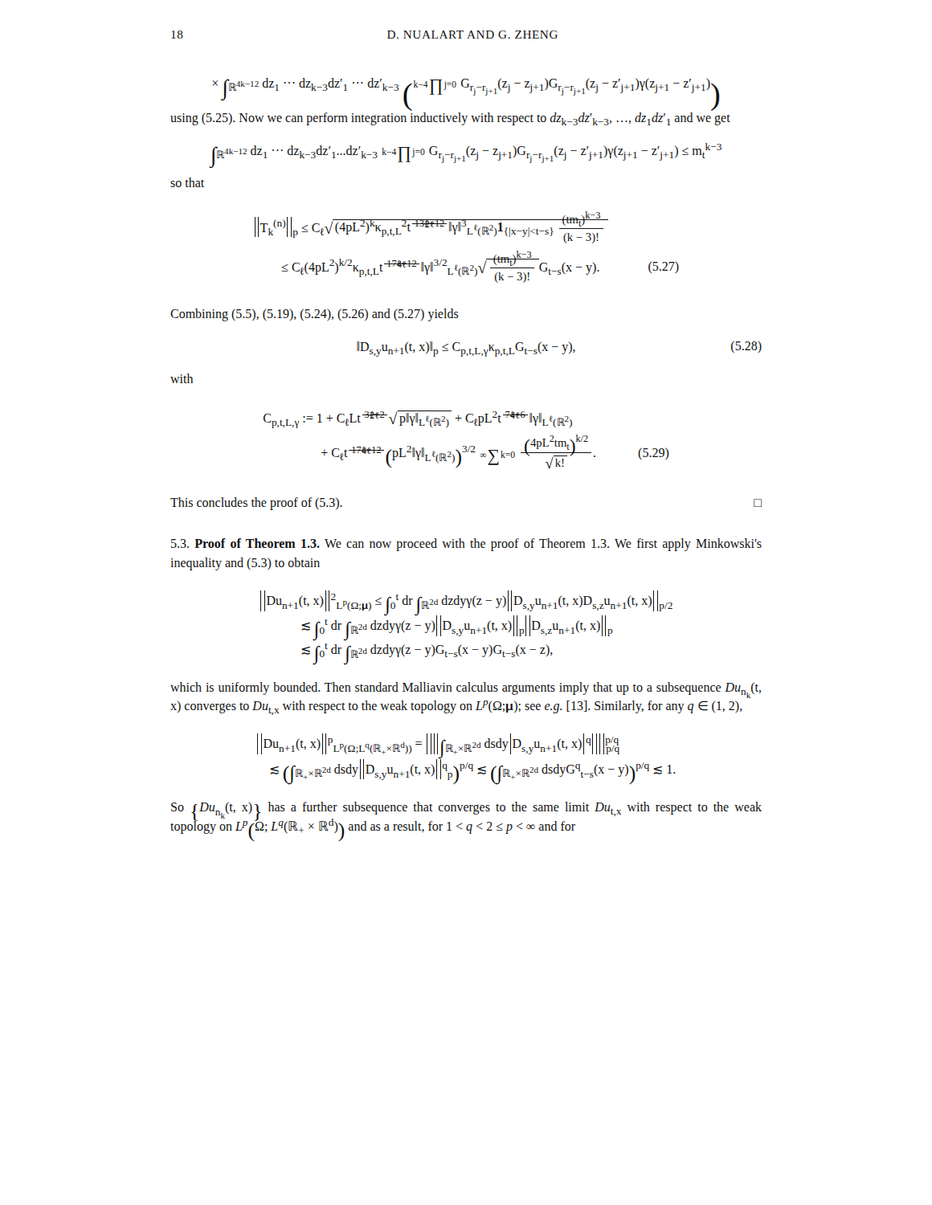18 D. NUALART AND G. ZHENG
× ∫ℝ4k−12 dz1 ··· dzk−3dz′1 ··· dz′k−3 (k−4∏j=0 Grj−rj+1(zj − zj+1)Grj−rj+1(zj − z′j+1)γ(zj+1 − z′j+1))
using (5.25). Now we can perform integration inductively with respect to dzk−3dz′k−3, …, dz1dz′1 and we get
∫ℝ4k−12 dz1 ··· dzk−3dz′1...dz′k−3 k−4∏j=0 Grj−rj+1(zj − zj+1)Grj−rj+1(zj − z′j+1)γ(zj+1 − z′j+1) ≤ mtk−3
so that
Tk(n)p ≤ Cℓ√(4pL2)kκp,t,L2t13ℓ−122ℓ‖γ‖3Lℓ(ℝ2)1{|x−y|<t−s} (tmt)k−3(k − 3)! ≤ Cℓ(4pL2)k/2κp,t,Lt17ℓ−124ℓ‖γ‖3/2Lℓ(ℝ2)√(tmt)k−3(k − 3)!Gt−s(x − y). (5.27)
Combining (5.5), (5.19), (5.24), (5.26) and (5.27) yields
‖Ds,yun+1(t, x)‖p ≤ Cp,t,L,γκp,t,LGt−s(x − y), (5.28)
with
Cp,t,L,γ := 1 + CℓLt3ℓ−22ℓ√p‖γ‖Lℓ(ℝ2) + CℓpL2t7ℓ−64ℓ‖γ‖Lℓ(ℝ2) + Cℓt17ℓ−124ℓ(pL2‖γ‖Lℓ(ℝ2))3/2 ∞∑k=0 (4pL2tmt)k/2√k!. (5.29)
This concludes the proof of (5.3). □
5.3. Proof of Theorem 1.3. We can now proceed with the proof of Theorem 1.3. We first apply Minkowski's inequality and (5.3) to obtain
Dun+1(t, x)2Lp(Ω;𝛍) ≤ ∫0t dr ∫ℝ2d dzdyγ(z − y) Ds,yun+1(t, x)Ds,zun+1(t, x)p/2 ≲ ∫0t dr ∫ℝ2d dzdyγ(z − y) Ds,yun+1(t, x)p Ds,zun+1(t, x)p ≲ ∫0t dr ∫ℝ2d dzdyγ(z − y)Gt−s(x − y)Gt−s(x − z),
which is uniformly bounded. Then standard Malliavin calculus arguments imply that up to a subsequence Dunk(t, x) converges to Dut,x with respect to the weak topology on Lp(Ω;𝛍); see e.g. [13]. Similarly, for any q ∈ (1, 2),
Dun+1(t, x)pLp(Ω;Lq(ℝ+×ℝd)) = ∫ℝ+×ℝ2d dsdy Ds,yun+1(t, x)qp/qp/q ≲ (∫ℝ+×ℝ2d dsdy Ds,yun+1(t, x)qp)p/q ≲ (∫ℝ+×ℝ2d dsdyGqt−s(x − y))p/q ≲ 1.
So {Dunk(t, x)} has a further subsequence that converges to the same limit Dut,x with respect to the weak topology on Lp(Ω; Lq(ℝ+ × ℝd)) and as a result, for 1 < q < 2 ≤ p < ∞ and for